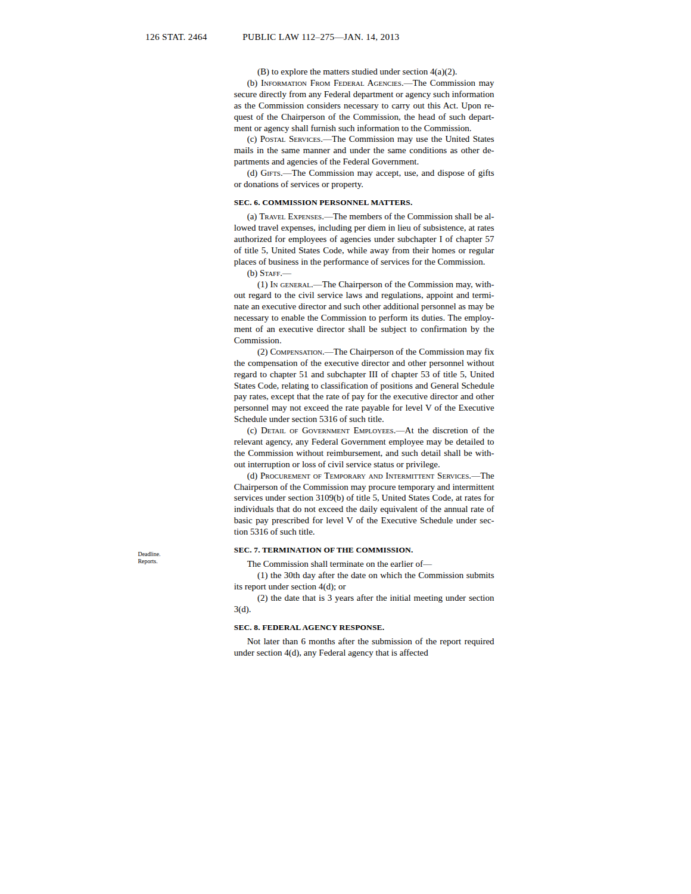126 STAT. 2464 PUBLIC LAW 112–275—JAN. 14, 2013
(B) to explore the matters studied under section 4(a)(2).
(b) Information From Federal Agencies.—The Commission may secure directly from any Federal department or agency such information as the Commission considers necessary to carry out this Act. Upon request of the Chairperson of the Commission, the head of such department or agency shall furnish such information to the Commission.
(c) Postal Services.—The Commission may use the United States mails in the same manner and under the same conditions as other departments and agencies of the Federal Government.
(d) Gifts.—The Commission may accept, use, and dispose of gifts or donations of services or property.
SEC. 6. COMMISSION PERSONNEL MATTERS.
(a) Travel Expenses.—The members of the Commission shall be allowed travel expenses, including per diem in lieu of subsistence, at rates authorized for employees of agencies under subchapter I of chapter 57 of title 5, United States Code, while away from their homes or regular places of business in the performance of services for the Commission.
(b) Staff.—
(1) In general.—The Chairperson of the Commission may, without regard to the civil service laws and regulations, appoint and terminate an executive director and such other additional personnel as may be necessary to enable the Commission to perform its duties. The employment of an executive director shall be subject to confirmation by the Commission.
(2) Compensation.—The Chairperson of the Commission may fix the compensation of the executive director and other personnel without regard to chapter 51 and subchapter III of chapter 53 of title 5, United States Code, relating to classification of positions and General Schedule pay rates, except that the rate of pay for the executive director and other personnel may not exceed the rate payable for level V of the Executive Schedule under section 5316 of such title.
(c) Detail of Government Employees.—At the discretion of the relevant agency, any Federal Government employee may be detailed to the Commission without reimbursement, and such detail shall be without interruption or loss of civil service status or privilege.
(d) Procurement of Temporary and Intermittent Services.—The Chairperson of the Commission may procure temporary and intermittent services under section 3109(b) of title 5, United States Code, at rates for individuals that do not exceed the daily equivalent of the annual rate of basic pay prescribed for level V of the Executive Schedule under section 5316 of such title.
SEC. 7. TERMINATION OF THE COMMISSION.
The Commission shall terminate on the earlier of—
(1) the 30th day after the date on which the Commission submits its report under section 4(d); or
(2) the date that is 3 years after the initial meeting under section 3(d).
SEC. 8. FEDERAL AGENCY RESPONSE.
Not later than 6 months after the submission of the report required under section 4(d), any Federal agency that is affected
Deadline.
Reports.